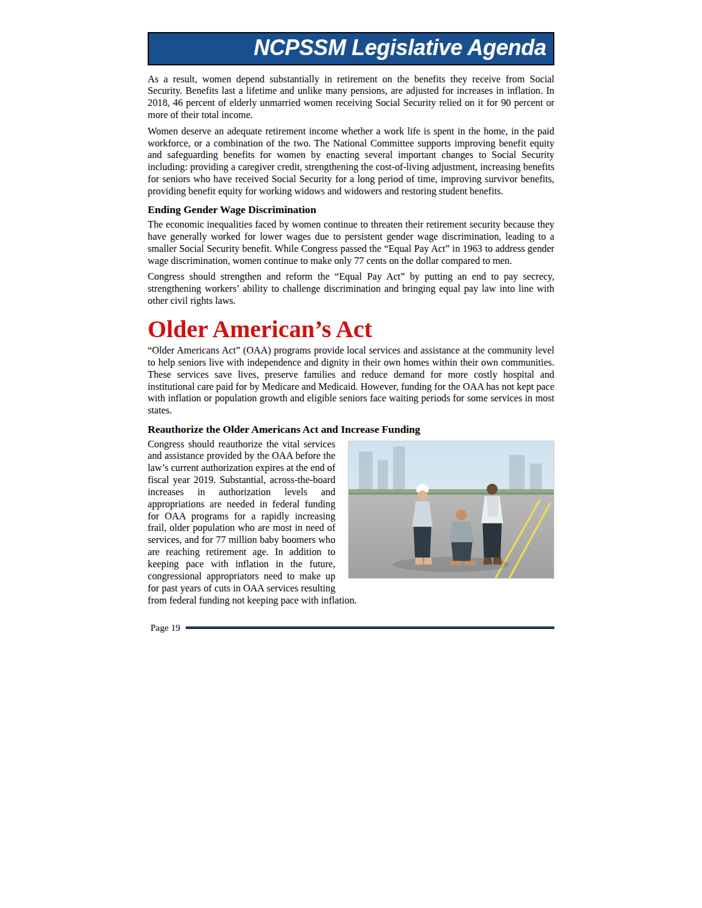NCPSSM Legislative Agenda
As a result, women depend substantially in retirement on the benefits they receive from Social Security. Benefits last a lifetime and unlike many pensions, are adjusted for increases in inflation. In 2018, 46 percent of elderly unmarried women receiving Social Security relied on it for 90 percent or more of their total income.
Women deserve an adequate retirement income whether a work life is spent in the home, in the paid workforce, or a combination of the two. The National Committee supports improving benefit equity and safeguarding benefits for women by enacting several important changes to Social Security including: providing a caregiver credit, strengthening the cost-of-living adjustment, increasing benefits for seniors who have received Social Security for a long period of time, improving survivor benefits, providing benefit equity for working widows and widowers and restoring student benefits.
Ending Gender Wage Discrimination
The economic inequalities faced by women continue to threaten their retirement security because they have generally worked for lower wages due to persistent gender wage discrimination, leading to a smaller Social Security benefit. While Congress passed the “Equal Pay Act” in 1963 to address gender wage discrimination, women continue to make only 77 cents on the dollar compared to men.
Congress should strengthen and reform the “Equal Pay Act” by putting an end to pay secrecy, strengthening workers’ ability to challenge discrimination and bringing equal pay law into line with other civil rights laws.
Older American’s Act
“Older Americans Act” (OAA) programs provide local services and assistance at the community level to help seniors live with independence and dignity in their own homes within their own communities. These services save lives, preserve families and reduce demand for more costly hospital and institutional care paid for by Medicare and Medicaid. However, funding for the OAA has not kept pace with inflation or population growth and eligible seniors face waiting periods for some services in most states.
Reauthorize the Older Americans Act and Increase Funding
Congress should reauthorize the vital services and assistance provided by the OAA before the law’s current authorization expires at the end of fiscal year 2019. Substantial, across-the-board increases in authorization levels and appropriations are needed in federal funding for OAA programs for a rapidly increasing frail, older population who are most in need of services, and for 77 million baby boomers who are reaching retirement age. In addition to keeping pace with inflation in the future, congressional appropriators need to make up for past years of cuts in OAA services resulting from federal funding not keeping pace with inflation.
Page 19